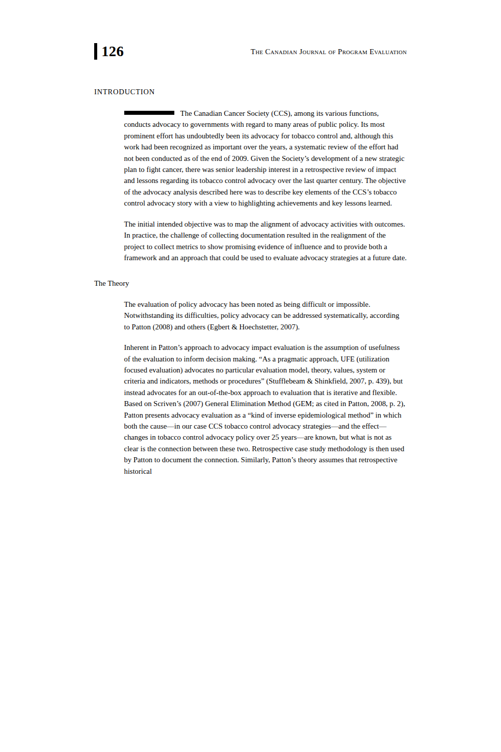126
The Canadian Journal of Program Evaluation
Introduction
The Canadian Cancer Society (CCS), among its various functions, conducts advocacy to governments with regard to many areas of public policy. Its most prominent effort has undoubtedly been its advocacy for tobacco control and, although this work had been recognized as important over the years, a systematic review of the effort had not been conducted as of the end of 2009. Given the Society’s development of a new strategic plan to fight cancer, there was senior leadership interest in a retrospective review of impact and lessons regarding its tobacco control advocacy over the last quarter century. The objective of the advocacy analysis described here was to describe key elements of the CCS’s tobacco control advocacy story with a view to highlighting achievements and key lessons learned.
The initial intended objective was to map the alignment of advocacy activities with outcomes. In practice, the challenge of collecting documentation resulted in the realignment of the project to collect metrics to show promising evidence of influence and to provide both a framework and an approach that could be used to evaluate advocacy strategies at a future date.
The Theory
The evaluation of policy advocacy has been noted as being difficult or impossible. Notwithstanding its difficulties, policy advocacy can be addressed systematically, according to Patton (2008) and others (Egbert & Hoechstetter, 2007).
Inherent in Patton’s approach to advocacy impact evaluation is the assumption of usefulness of the evaluation to inform decision making. “As a pragmatic approach, UFE (utilization focused evaluation) advocates no particular evaluation model, theory, values, system or criteria and indicators, methods or procedures” (Stufflebeam & Shinkfield, 2007, p. 439), but instead advocates for an out-of-the-box approach to evaluation that is iterative and flexible. Based on Scriven’s (2007) General Elimination Method (GEM; as cited in Patton, 2008, p. 2), Patton presents advocacy evaluation as a “kind of inverse epidemiological method” in which both the cause—in our case CCS tobacco control advocacy strategies—and the effect—changes in tobacco control advocacy policy over 25 years—are known, but what is not as clear is the connection between these two. Retrospective case study methodology is then used by Patton to document the connection. Similarly, Patton’s theory assumes that retrospective historical